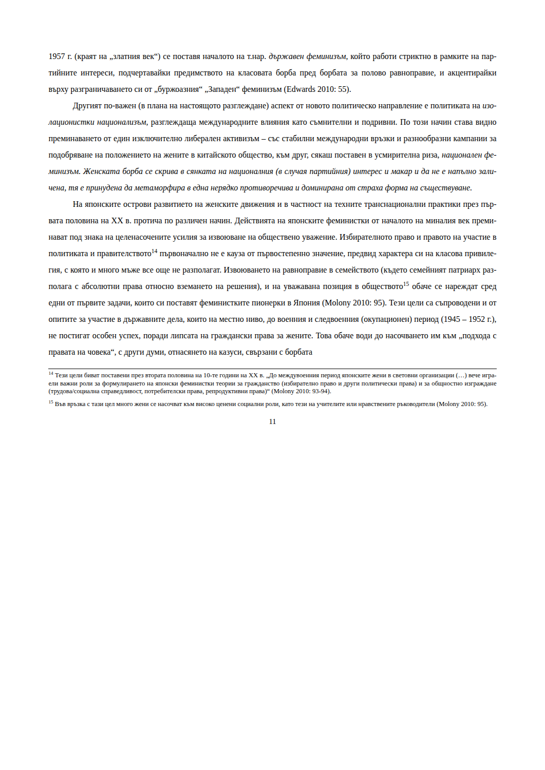1957 г. (краят на „златния век“) се поставя началото на т.нар. държавен феминизъм, който работи стриктно в рамките на партийните интереси, подчертавайки предимството на класовата борба пред борбата за полово равноправие, и акцентирайки върху разграничаването си от „буржоазния“ „Западен“ феминизъм (Edwards 2010: 55).
Другият по-важен (в плана на настоящото разглеждане) аспект от новото политическо направление е политиката на изолационистки национализъм, разглеждаща международните влияния като съмнителни и подривни. По този начин става видно преминаването от един изключително либерален активизъм – със стабилни международни връзки и разнообразни кампании за подобряване на положението на жените в китайското общество, към друг, сякаш поставен в усмирителна риза, национален феминизъм. Женската борба се скрива в сянката на националния (в случая партийния) интерес и макар и да не е напълно заличена, тя е принудена да метаморфира в една нерядко противоречива и доминирана от страха форма на съществуване.
На японските острови развитието на женските движения и в частност на техните транснационални практики през първата половина на XX в. протича по различен начин. Действията на японските феминистки от началото на миналия век преминават под знака на целенасочените усилия за извоюване на обществено уважение. Избирателното право и правото на участие в политиката и правителството14 първоначално не е кауза от първостепенно значение, предвид характера си на класова привилегия, с която и много мъже все още не разполагат. Извоюването на равноправие в семейството (където семейният патриарх разполага с абсолютни права относно вземането на решения), и на уважавана позиция в обществото15 обаче се нареждат сред едни от първите задачи, които си поставят феминистките пионерки в Япония (Molony 2010: 95). Тези цели са съпроводени и от опитите за участие в държавните дела, които на местно ниво, до военния и следвоенния (окупационен) период (1945 – 1952 г.), не постигат особен успех, поради липсата на граждански права за жените. Това обаче води до насочването им към „подхода с правата на човека“, с други думи, отнасянето на казуси, свързани с борбата
14 Тези цели биват поставени през втората половина на 10-те години на XX в. „До междувоенния период японските жени в световни организации (…) вече играели важни роли за формулирането на японски феминистки теории за гражданство (избирателно право и други политически права) и за общностно изграждане (трудова/социална справедливост, потребителски права, репродуктивни права)“ (Molony 2010: 93-94).
15 Във връзка с тази цел много жени се насочват към високо ценени социални роли, като тези на учителите или нравствените ръководители (Molony 2010: 95).
11